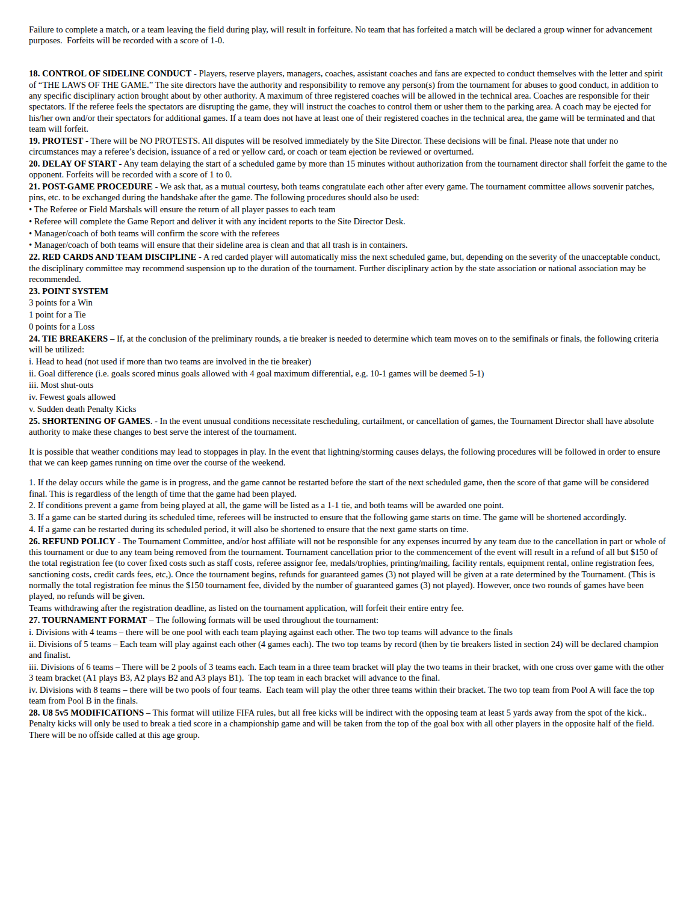Failure to complete a match, or a team leaving the field during play, will result in forfeiture. No team that has forfeited a match will be declared a group winner for advancement purposes. Forfeits will be recorded with a score of 1-0.
18. CONTROL OF SIDELINE CONDUCT - Players, reserve players, managers, coaches, assistant coaches and fans are expected to conduct themselves with the letter and spirit of “THE LAWS OF THE GAME.” The site directors have the authority and responsibility to remove any person(s) from the tournament for abuses to good conduct, in addition to any specific disciplinary action brought about by other authority. A maximum of three registered coaches will be allowed in the technical area. Coaches are responsible for their spectators. If the referee feels the spectators are disrupting the game, they will instruct the coaches to control them or usher them to the parking area. A coach may be ejected for his/her own and/or their spectators for additional games. If a team does not have at least one of their registered coaches in the technical area, the game will be terminated and that team will forfeit.
19. PROTEST - There will be NO PROTESTS. All disputes will be resolved immediately by the Site Director. These decisions will be final. Please note that under no circumstances may a referee’s decision, issuance of a red or yellow card, or coach or team ejection be reviewed or overturned.
20. DELAY OF START - Any team delaying the start of a scheduled game by more than 15 minutes without authorization from the tournament director shall forfeit the game to the opponent. Forfeits will be recorded with a score of 1 to 0.
21. POST-GAME PROCEDURE - We ask that, as a mutual courtesy, both teams congratulate each other after every game. The tournament committee allows souvenir patches, pins, etc. to be exchanged during the handshake after the game. The following procedures should also be used:
• The Referee or Field Marshals will ensure the return of all player passes to each team
• Referee will complete the Game Report and deliver it with any incident reports to the Site Director Desk.
• Manager/coach of both teams will confirm the score with the referees
• Manager/coach of both teams will ensure that their sideline area is clean and that all trash is in containers.
22. RED CARDS AND TEAM DISCIPLINE - A red carded player will automatically miss the next scheduled game, but, depending on the severity of the unacceptable conduct, the disciplinary committee may recommend suspension up to the duration of the tournament. Further disciplinary action by the state association or national association may be recommended.
23. POINT SYSTEM
3 points for a Win
1 point for a Tie
0 points for a Loss
24. TIE BREAKERS – If, at the conclusion of the preliminary rounds, a tie breaker is needed to determine which team moves on to the semifinals or finals, the following criteria will be utilized:
i. Head to head (not used if more than two teams are involved in the tie breaker)
ii. Goal difference (i.e. goals scored minus goals allowed with 4 goal maximum differential, e.g. 10-1 games will be deemed 5-1)
iii. Most shut-outs
iv. Fewest goals allowed
v. Sudden death Penalty Kicks
25. SHORTENING OF GAMES. - In the event unusual conditions necessitate rescheduling, curtailment, or cancellation of games, the Tournament Director shall have absolute authority to make these changes to best serve the interest of the tournament.
It is possible that weather conditions may lead to stoppages in play. In the event that lightning/storming causes delays, the following procedures will be followed in order to ensure that we can keep games running on time over the course of the weekend.
1. If the delay occurs while the game is in progress, and the game cannot be restarted before the start of the next scheduled game, then the score of that game will be considered final. This is regardless of the length of time that the game had been played.
2. If conditions prevent a game from being played at all, the game will be listed as a 1-1 tie, and both teams will be awarded one point.
3. If a game can be started during its scheduled time, referees will be instructed to ensure that the following game starts on time. The game will be shortened accordingly.
4. If a game can be restarted during its scheduled period, it will also be shortened to ensure that the next game starts on time.
26. REFUND POLICY - The Tournament Committee, and/or host affiliate will not be responsible for any expenses incurred by any team due to the cancellation in part or whole of this tournament or due to any team being removed from the tournament. Tournament cancellation prior to the commencement of the event will result in a refund of all but $150 of the total registration fee (to cover fixed costs such as staff costs, referee assignor fee, medals/trophies, printing/mailing, facility rentals, equipment rental, online registration fees, sanctioning costs, credit cards fees, etc,). Once the tournament begins, refunds for guaranteed games (3) not played will be given at a rate determined by the Tournament. (This is normally the total registration fee minus the $150 tournament fee, divided by the number of guaranteed games (3) not played). However, once two rounds of games have been played, no refunds will be given.
Teams withdrawing after the registration deadline, as listed on the tournament application, will forfeit their entire entry fee.
27. TOURNAMENT FORMAT – The following formats will be used throughout the tournament:
i. Divisions with 4 teams – there will be one pool with each team playing against each other. The two top teams will advance to the finals
ii. Divisions of 5 teams – Each team will play against each other (4 games each). The two top teams by record (then by tie breakers listed in section 24) will be declared champion and finalist.
iii. Divisions of 6 teams – There will be 2 pools of 3 teams each. Each team in a three team bracket will play the two teams in their bracket, with one cross over game with the other 3 team bracket (A1 plays B3, A2 plays B2 and A3 plays B1). The top team in each bracket will advance to the final.
iv. Divisions with 8 teams – there will be two pools of four teams. Each team will play the other three teams within their bracket. The two top team from Pool A will face the top team from Pool B in the finals.
28. U8 5v5 MODIFICATIONS – This format will utilize FIFA rules, but all free kicks will be indirect with the opposing team at least 5 yards away from the spot of the kick.. Penalty kicks will only be used to break a tied score in a championship game and will be taken from the top of the goal box with all other players in the opposite half of the field. There will be no offside called at this age group.